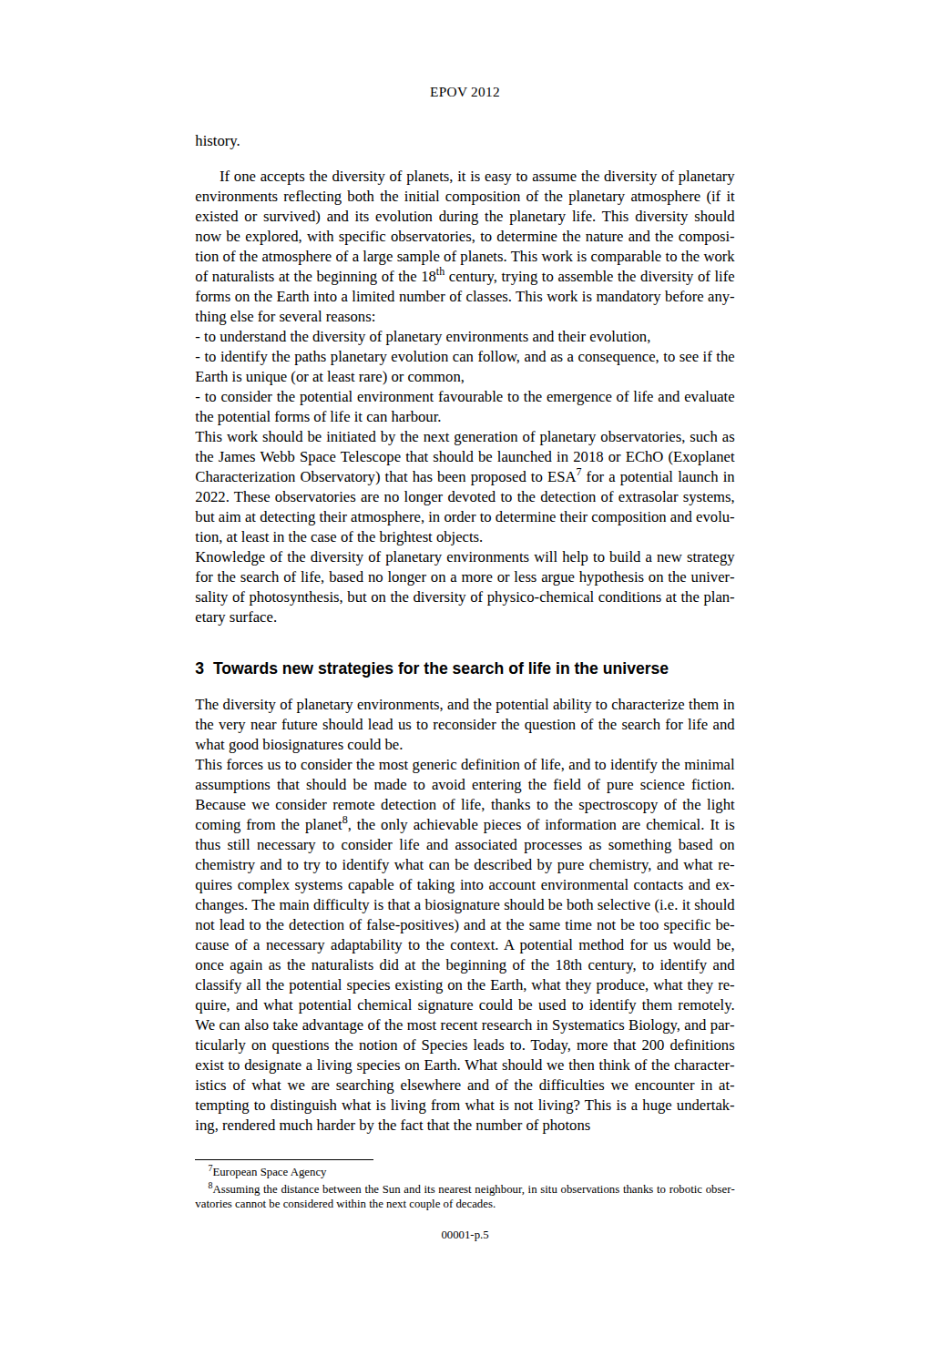EPOV 2012
history.
If one accepts the diversity of planets, it is easy to assume the diversity of planetary environments reflecting both the initial composition of the planetary atmosphere (if it existed or survived) and its evolution during the planetary life. This diversity should now be explored, with specific observatories, to determine the nature and the composition of the atmosphere of a large sample of planets. This work is comparable to the work of naturalists at the beginning of the 18th century, trying to assemble the diversity of life forms on the Earth into a limited number of classes. This work is mandatory before anything else for several reasons:
- to understand the diversity of planetary environments and their evolution,
- to identify the paths planetary evolution can follow, and as a consequence, to see if the Earth is unique (or at least rare) or common,
- to consider the potential environment favourable to the emergence of life and evaluate the potential forms of life it can harbour.
This work should be initiated by the next generation of planetary observatories, such as the James Webb Space Telescope that should be launched in 2018 or EChO (Exoplanet Characterization Observatory) that has been proposed to ESA7 for a potential launch in 2022. These observatories are no longer devoted to the detection of extrasolar systems, but aim at detecting their atmosphere, in order to determine their composition and evolution, at least in the case of the brightest objects.
Knowledge of the diversity of planetary environments will help to build a new strategy for the search of life, based no longer on a more or less argue hypothesis on the universality of photosynthesis, but on the diversity of physico-chemical conditions at the planetary surface.
3 Towards new strategies for the search of life in the universe
The diversity of planetary environments, and the potential ability to characterize them in the very near future should lead us to reconsider the question of the search for life and what good biosignatures could be.
This forces us to consider the most generic definition of life, and to identify the minimal assumptions that should be made to avoid entering the field of pure science fiction. Because we consider remote detection of life, thanks to the spectroscopy of the light coming from the planet8, the only achievable pieces of information are chemical. It is thus still necessary to consider life and associated processes as something based on chemistry and to try to identify what can be described by pure chemistry, and what requires complex systems capable of taking into account environmental contacts and exchanges. The main difficulty is that a biosignature should be both selective (i.e. it should not lead to the detection of false-positives) and at the same time not be too specific because of a necessary adaptability to the context. A potential method for us would be, once again as the naturalists did at the beginning of the 18th century, to identify and classify all the potential species existing on the Earth, what they produce, what they require, and what potential chemical signature could be used to identify them remotely. We can also take advantage of the most recent research in Systematics Biology, and particularly on questions the notion of Species leads to. Today, more that 200 definitions exist to designate a living species on Earth. What should we then think of the characteristics of what we are searching elsewhere and of the difficulties we encounter in attempting to distinguish what is living from what is not living? This is a huge undertaking, rendered much harder by the fact that the number of photons
7European Space Agency
8Assuming the distance between the Sun and its nearest neighbour, in situ observations thanks to robotic observatories cannot be considered within the next couple of decades.
00001-p.5